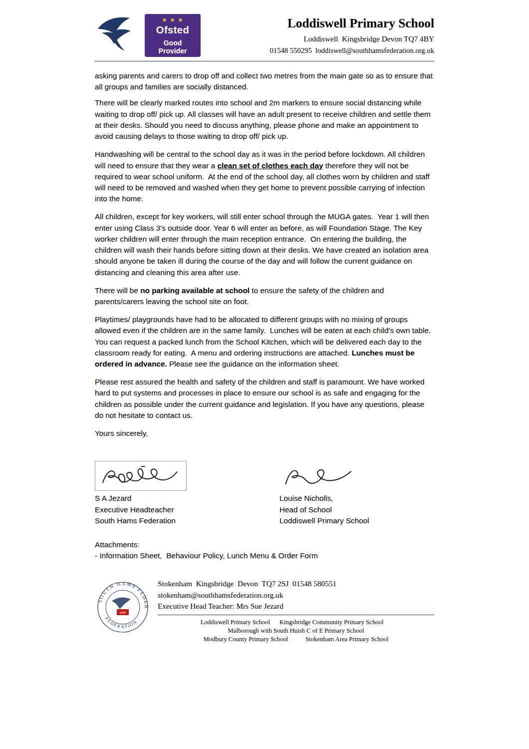★ ★ ★
Ofsted
Good
Provider
Loddiswell Primary School
Loddiswell Kingsbridge Devon TQ7 4BY
01548 550295 loddiswell@southhamsfederation.org.uk
asking parents and carers to drop off and collect two metres from the main gate so as to ensure that all groups and families are socially distanced.
There will be clearly marked routes into school and 2m markers to ensure social distancing while waiting to drop off/ pick up. All classes will have an adult present to receive children and settle them at their desks. Should you need to discuss anything, please phone and make an appointment to avoid causing delays to those waiting to drop off/ pick up.
Handwashing will be central to the school day as it was in the period before lockdown. All children will need to ensure that they wear a clean set of clothes each day therefore they will not be required to wear school uniform. At the end of the school day, all clothes worn by children and staff will need to be removed and washed when they get home to prevent possible carrying of infection into the home.
All children, except for key workers, will still enter school through the MUGA gates. Year 1 will then enter using Class 3's outside door. Year 6 will enter as before, as will Foundation Stage. The Key worker children will enter through the main reception entrance. On entering the building, the children will wash their hands before sitting down at their desks. We have created an isolation area should anyone be taken ill during the course of the day and will follow the current guidance on distancing and cleaning this area after use.
There will be no parking available at school to ensure the safety of the children and parents/carers leaving the school site on foot.
Playtimes/ playgrounds have had to be allocated to different groups with no mixing of groups allowed even if the children are in the same family. Lunches will be eaten at each child's own table. You can request a packed lunch from the School Kitchen, which will be delivered each day to the classroom ready for eating. A menu and ordering instructions are attached. Lunches must be ordered in advance. Please see the guidance on the information sheet.
Please rest assured the health and safety of the children and staff is paramount. We have worked hard to put systems and processes in place to ensure our school is as safe and engaging for the children as possible under the current guidance and legislation. If you have any questions, please do not hesitate to contact us.
Yours sincerely,
S A Jezard
Executive Headteacher
South Hams Federation
Louise Nicholls,
Head of School
Loddiswell Primary School
Attachments:
Information Sheet, Behaviour Policy, Lunch Menu & Order Form
SOUTH HAMS FEDERATION FEDERATION SHF
Stokenham Kingsbridge Devon TQ7 2SJ 01548 580551 stokenham@southhamsfederation.org.uk
Executive Head Teacher: Mrs Sue Jezard
Loddiswell Primary School Kingsbridge Community Primary School Malborough with South Huish C of E Primary School Modbury County Primary School Stokenham Area Primary School